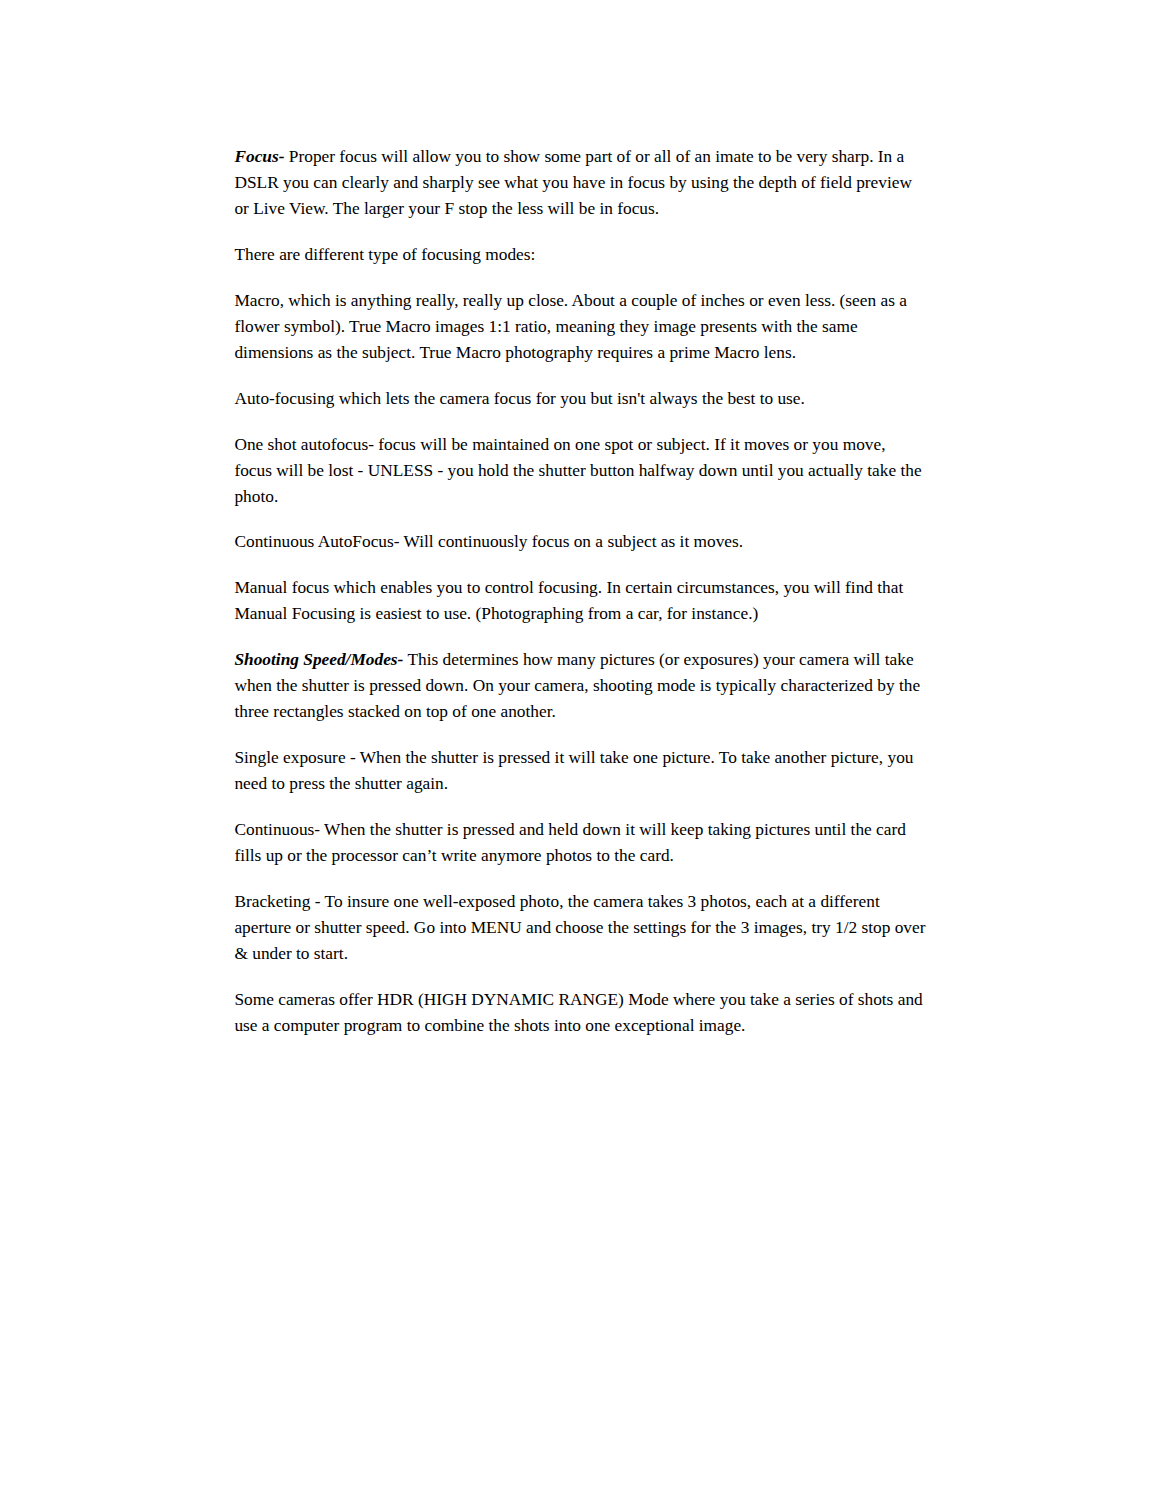Focus- Proper focus will allow you to show some part of or all of an imate to be very sharp. In a DSLR you can clearly and sharply see what you have in focus by using the depth of field preview or Live View. The larger your F stop the less will be in focus.
There are different type of focusing modes:
Macro, which is anything really, really up close. About a couple of inches or even less. (seen as a flower symbol). True Macro images 1:1 ratio, meaning they image presents with the same dimensions as the subject. True Macro photography requires a prime Macro lens.
Auto-focusing which lets the camera focus for you but isn't always the best to use.
One shot autofocus- focus will be maintained on one spot or subject. If it moves or you move, focus will be lost - UNLESS - you hold the shutter button halfway down until you actually take the photo.
Continuous AutoFocus- Will continuously focus on a subject as it moves.
Manual focus which enables you to control focusing. In certain circumstances, you will find that Manual Focusing is easiest to use. (Photographing from a car, for instance.)
Shooting Speed/Modes- This determines how many pictures (or exposures) your camera will take when the shutter is pressed down. On your camera, shooting mode is typically characterized by the three rectangles stacked on top of one another.
Single exposure - When the shutter is pressed it will take one picture. To take another picture, you need to press the shutter again.
Continuous- When the shutter is pressed and held down it will keep taking pictures until the card fills up or the processor can’t write anymore photos to the card.
Bracketing - To insure one well-exposed photo, the camera takes 3 photos, each at a different aperture or shutter speed. Go into MENU and choose the settings for the 3 images, try 1/2 stop over & under to start.
Some cameras offer HDR (HIGH DYNAMIC RANGE) Mode where you take a series of shots and use a computer program to combine the shots into one exceptional image.